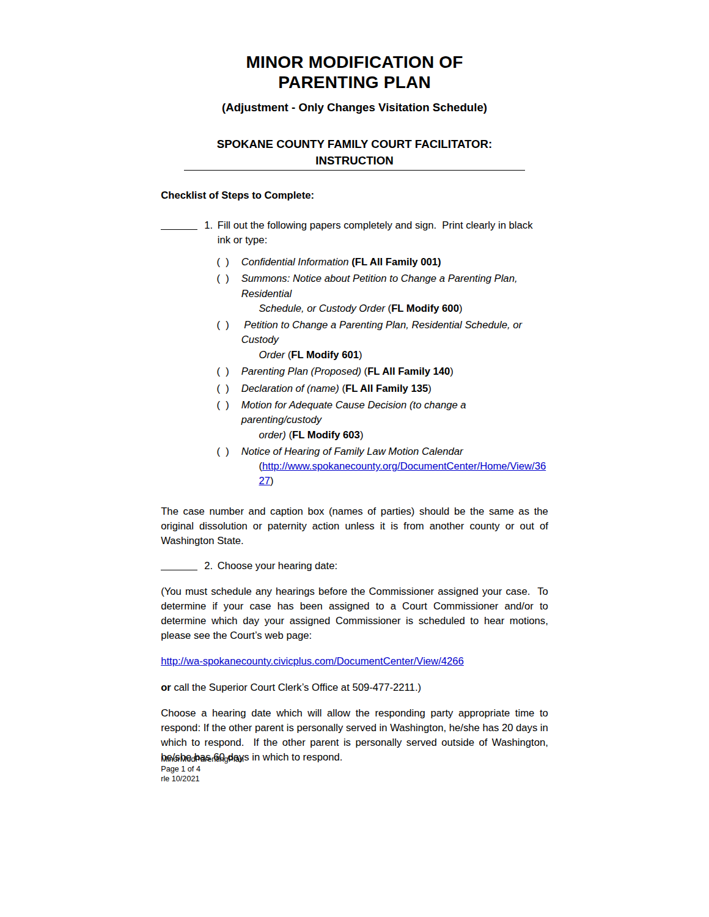MINOR MODIFICATION OF
PARENTING PLAN
(Adjustment - Only Changes Visitation Schedule)
SPOKANE COUNTY FAMILY COURT FACILITATOR: INSTRUCTION
Checklist of Steps to Complete:
1. Fill out the following papers completely and sign. Print clearly in black ink or type:
( ) Confidential Information (FL All Family 001)
( ) Summons: Notice about Petition to Change a Parenting Plan, Residential Schedule, or Custody Order (FL Modify 600)
( ) Petition to Change a Parenting Plan, Residential Schedule, or Custody Order (FL Modify 601)
( ) Parenting Plan (Proposed) (FL All Family 140)
( ) Declaration of (name) (FL All Family 135)
( ) Motion for Adequate Cause Decision (to change a parenting/custody order) (FL Modify 603)
( ) Notice of Hearing of Family Law Motion Calendar (http://www.spokanecounty.org/DocumentCenter/Home/View/3627)
The case number and caption box (names of parties) should be the same as the original dissolution or paternity action unless it is from another county or out of Washington State.
2. Choose your hearing date:
(You must schedule any hearings before the Commissioner assigned your case. To determine if your case has been assigned to a Court Commissioner and/or to determine which day your assigned Commissioner is scheduled to hear motions, please see the Court’s web page:
http://wa-spokanecounty.civicplus.com/DocumentCenter/View/4266
or call the Superior Court Clerk’s Office at 509-477-2211.)
Choose a hearing date which will allow the responding party appropriate time to respond: If the other parent is personally served in Washington, he/she has 20 days in which to respond. If the other parent is personally served outside of Washington, he/she has 60 days in which to respond.
MinorModParentingPlan
Page 1 of 4
rle 10/2021